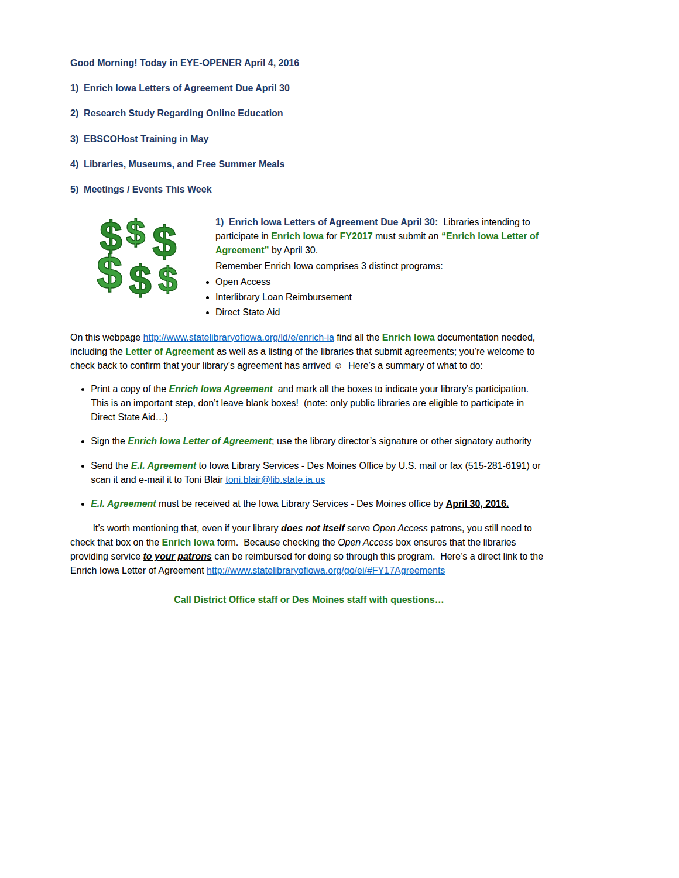Good Morning! Today in EYE-OPENER April 4, 2016
1) Enrich Iowa Letters of Agreement Due April 30
2) Research Study Regarding Online Education
3) EBSCOHost Training in May
4) Libraries, Museums, and Free Summer Meals
5) Meetings / Events This Week
$ $ $ $ $ $
1) Enrich Iowa Letters of Agreement Due April 30: Libraries intending to participate in Enrich Iowa for FY2017 must submit an “Enrich Iowa Letter of Agreement” by April 30.
Remember Enrich Iowa comprises 3 distinct programs:
Open Access
Interlibrary Loan Reimbursement
Direct State Aid
On this webpage http://www.statelibraryofiowa.org/ld/e/enrich-ia find all the Enrich Iowa documentation needed, including the Letter of Agreement as well as a listing of the libraries that submit agreements; you’re welcome to check back to confirm that your library’s agreement has arrived ☺ Here’s a summary of what to do:
Print a copy of the Enrich Iowa Agreement and mark all the boxes to indicate your library’s participation. This is an important step, don’t leave blank boxes! (note: only public libraries are eligible to participate in Direct State Aid…)
Sign the Enrich Iowa Letter of Agreement; use the library director’s signature or other signatory authority
Send the E.I. Agreement to Iowa Library Services - Des Moines Office by U.S. mail or fax (515-281-6191) or scan it and e-mail it to Toni Blair toni.blair@lib.state.ia.us
E.I. Agreement must be received at the Iowa Library Services - Des Moines office by April 30, 2016.
It’s worth mentioning that, even if your library does not itself serve Open Access patrons, you still need to check that box on the Enrich Iowa form. Because checking the Open Access box ensures that the libraries providing service to your patrons can be reimbursed for doing so through this program. Here’s a direct link to the Enrich Iowa Letter of Agreement http://www.statelibraryofiowa.org/go/ei/#FY17Agreements
Call District Office staff or Des Moines staff with questions…